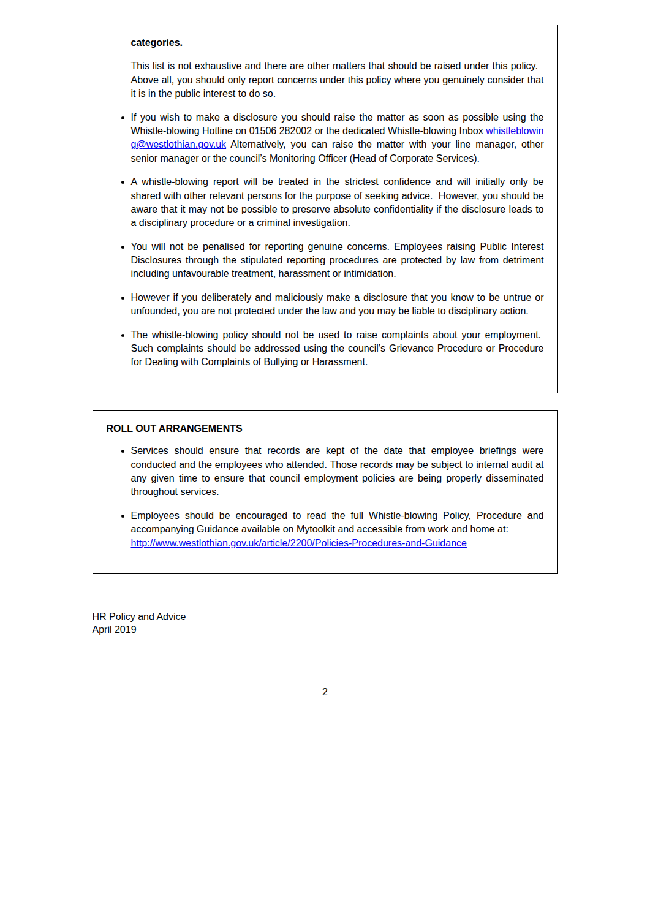categories.
This list is not exhaustive and there are other matters that should be raised under this policy. Above all, you should only report concerns under this policy where you genuinely consider that it is in the public interest to do so.
If you wish to make a disclosure you should raise the matter as soon as possible using the Whistle-blowing Hotline on 01506 282002 or the dedicated Whistle-blowing Inbox whistleblowing@westlothian.gov.uk Alternatively, you can raise the matter with your line manager, other senior manager or the council’s Monitoring Officer (Head of Corporate Services).
A whistle-blowing report will be treated in the strictest confidence and will initially only be shared with other relevant persons for the purpose of seeking advice. However, you should be aware that it may not be possible to preserve absolute confidentiality if the disclosure leads to a disciplinary procedure or a criminal investigation.
You will not be penalised for reporting genuine concerns. Employees raising Public Interest Disclosures through the stipulated reporting procedures are protected by law from detriment including unfavourable treatment, harassment or intimidation.
However if you deliberately and maliciously make a disclosure that you know to be untrue or unfounded, you are not protected under the law and you may be liable to disciplinary action.
The whistle-blowing policy should not be used to raise complaints about your employment. Such complaints should be addressed using the council’s Grievance Procedure or Procedure for Dealing with Complaints of Bullying or Harassment.
ROLL OUT ARRANGEMENTS
Services should ensure that records are kept of the date that employee briefings were conducted and the employees who attended. Those records may be subject to internal audit at any given time to ensure that council employment policies are being properly disseminated throughout services.
Employees should be encouraged to read the full Whistle-blowing Policy, Procedure and accompanying Guidance available on Mytoolkit and accessible from work and home at:
http://www.westlothian.gov.uk/article/2200/Policies-Procedures-and-Guidance
HR Policy and Advice
April 2019
2